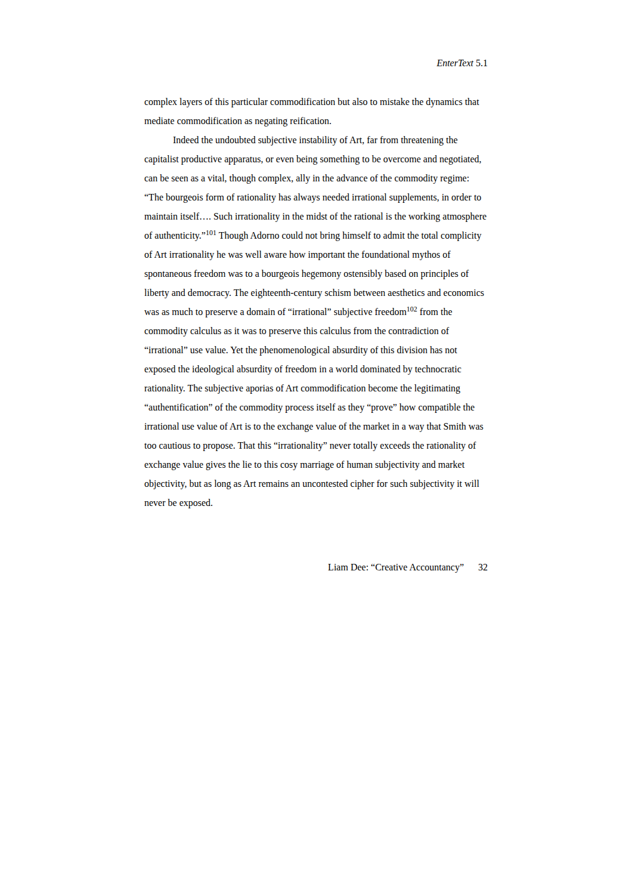EnterText 5.1
complex layers of this particular commodification but also to mistake the dynamics that mediate commodification as negating reification.
Indeed the undoubted subjective instability of Art, far from threatening the capitalist productive apparatus, or even being something to be overcome and negotiated, can be seen as a vital, though complex, ally in the advance of the commodity regime: “The bourgeois form of rationality has always needed irrational supplements, in order to maintain itself…. Such irrationality in the midst of the rational is the working atmosphere of authenticity.”101 Though Adorno could not bring himself to admit the total complicity of Art irrationality he was well aware how important the foundational mythos of spontaneous freedom was to a bourgeois hegemony ostensibly based on principles of liberty and democracy. The eighteenth-century schism between aesthetics and economics was as much to preserve a domain of “irrational” subjective freedom102 from the commodity calculus as it was to preserve this calculus from the contradiction of “irrational” use value. Yet the phenomenological absurdity of this division has not exposed the ideological absurdity of freedom in a world dominated by technocratic rationality. The subjective aporias of Art commodification become the legitimating “authentification” of the commodity process itself as they “prove” how compatible the irrational use value of Art is to the exchange value of the market in a way that Smith was too cautious to propose. That this “irrationality” never totally exceeds the rationality of exchange value gives the lie to this cosy marriage of human subjectivity and market objectivity, but as long as Art remains an uncontested cipher for such subjectivity it will never be exposed.
Liam Dee: “Creative Accountancy”32